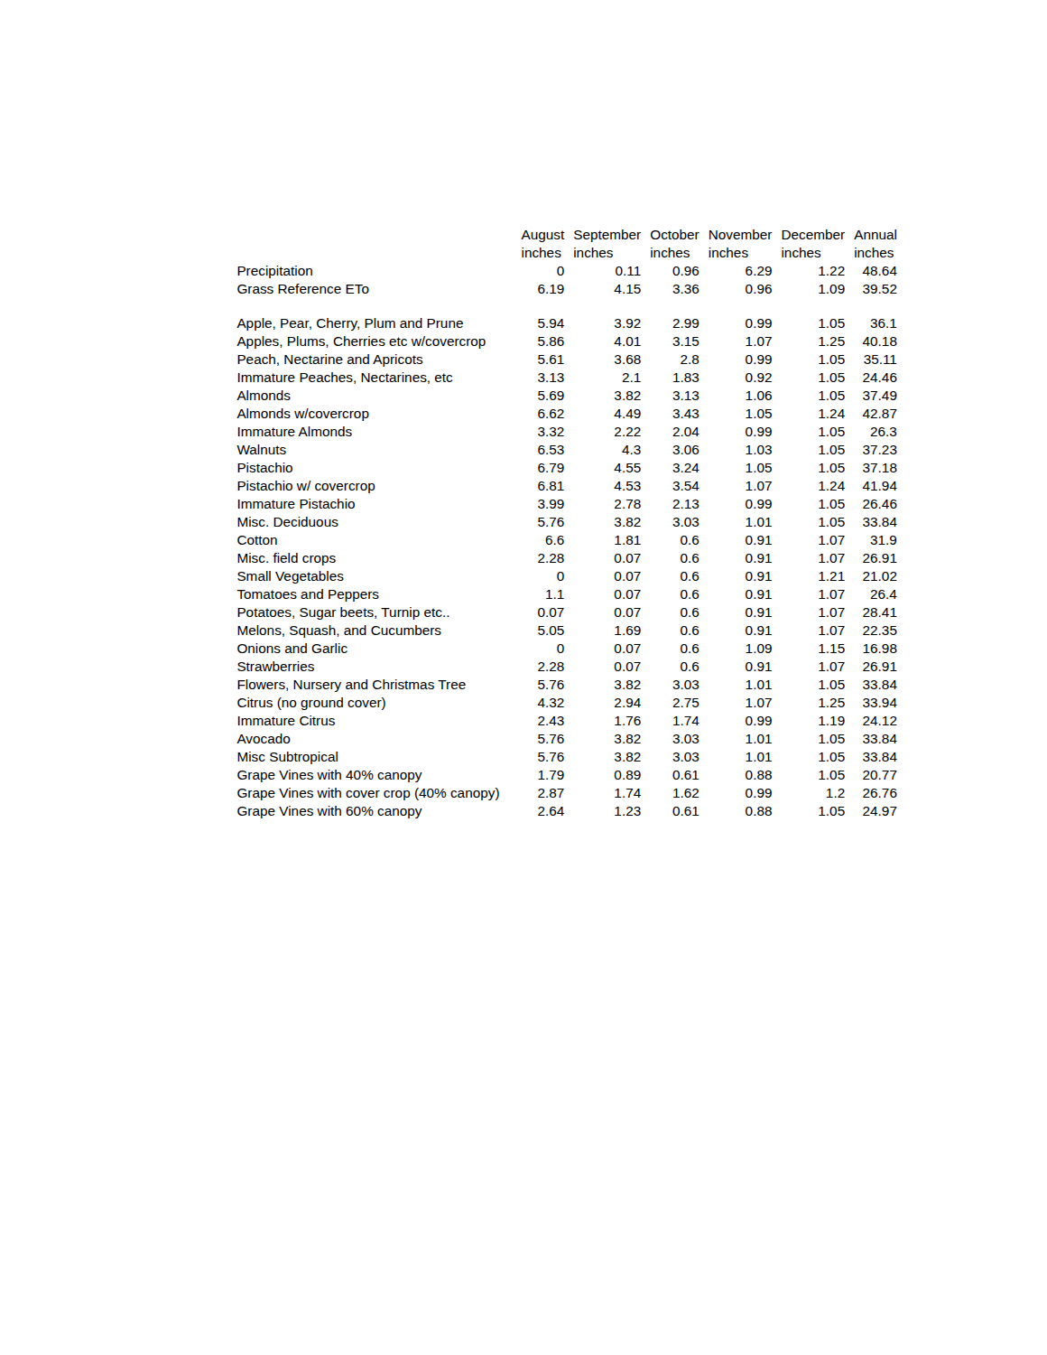| | August | September | October | November | December | Annual |
| --- | --- | --- | --- | --- | --- | --- |
| | inches | inches | inches | inches | inches | inches |
| Precipitation | 0 | 0.11 | 0.96 | 6.29 | 1.22 | 48.64 |
| Grass Reference ETo | 6.19 | 4.15 | 3.36 | 0.96 | 1.09 | 39.52 |
| Apple, Pear, Cherry, Plum and Prune | 5.94 | 3.92 | 2.99 | 0.99 | 1.05 | 36.1 |
| Apples, Plums, Cherries etc w/covercrop | 5.86 | 4.01 | 3.15 | 1.07 | 1.25 | 40.18 |
| Peach, Nectarine and Apricots | 5.61 | 3.68 | 2.8 | 0.99 | 1.05 | 35.11 |
| Immature Peaches, Nectarines, etc | 3.13 | 2.1 | 1.83 | 0.92 | 1.05 | 24.46 |
| Almonds | 5.69 | 3.82 | 3.13 | 1.06 | 1.05 | 37.49 |
| Almonds w/covercrop | 6.62 | 4.49 | 3.43 | 1.05 | 1.24 | 42.87 |
| Immature Almonds | 3.32 | 2.22 | 2.04 | 0.99 | 1.05 | 26.3 |
| Walnuts | 6.53 | 4.3 | 3.06 | 1.03 | 1.05 | 37.23 |
| Pistachio | 6.79 | 4.55 | 3.24 | 1.05 | 1.05 | 37.18 |
| Pistachio w/ covercrop | 6.81 | 4.53 | 3.54 | 1.07 | 1.24 | 41.94 |
| Immature Pistachio | 3.99 | 2.78 | 2.13 | 0.99 | 1.05 | 26.46 |
| Misc. Deciduous | 5.76 | 3.82 | 3.03 | 1.01 | 1.05 | 33.84 |
| Cotton | 6.6 | 1.81 | 0.6 | 0.91 | 1.07 | 31.9 |
| Misc. field crops | 2.28 | 0.07 | 0.6 | 0.91 | 1.07 | 26.91 |
| Small Vegetables | 0 | 0.07 | 0.6 | 0.91 | 1.21 | 21.02 |
| Tomatoes and Peppers | 1.1 | 0.07 | 0.6 | 0.91 | 1.07 | 26.4 |
| Potatoes, Sugar beets, Turnip etc.. | 0.07 | 0.07 | 0.6 | 0.91 | 1.07 | 28.41 |
| Melons, Squash, and Cucumbers | 5.05 | 1.69 | 0.6 | 0.91 | 1.07 | 22.35 |
| Onions and Garlic | 0 | 0.07 | 0.6 | 1.09 | 1.15 | 16.98 |
| Strawberries | 2.28 | 0.07 | 0.6 | 0.91 | 1.07 | 26.91 |
| Flowers, Nursery and Christmas Tree | 5.76 | 3.82 | 3.03 | 1.01 | 1.05 | 33.84 |
| Citrus (no ground cover) | 4.32 | 2.94 | 2.75 | 1.07 | 1.25 | 33.94 |
| Immature Citrus | 2.43 | 1.76 | 1.74 | 0.99 | 1.19 | 24.12 |
| Avocado | 5.76 | 3.82 | 3.03 | 1.01 | 1.05 | 33.84 |
| Misc Subtropical | 5.76 | 3.82 | 3.03 | 1.01 | 1.05 | 33.84 |
| Grape Vines with 40% canopy | 1.79 | 0.89 | 0.61 | 0.88 | 1.05 | 20.77 |
| Grape Vines with cover crop (40% canopy) | 2.87 | 1.74 | 1.62 | 0.99 | 1.2 | 26.76 |
| Grape Vines with 60% canopy | 2.64 | 1.23 | 0.61 | 0.88 | 1.05 | 24.97 |